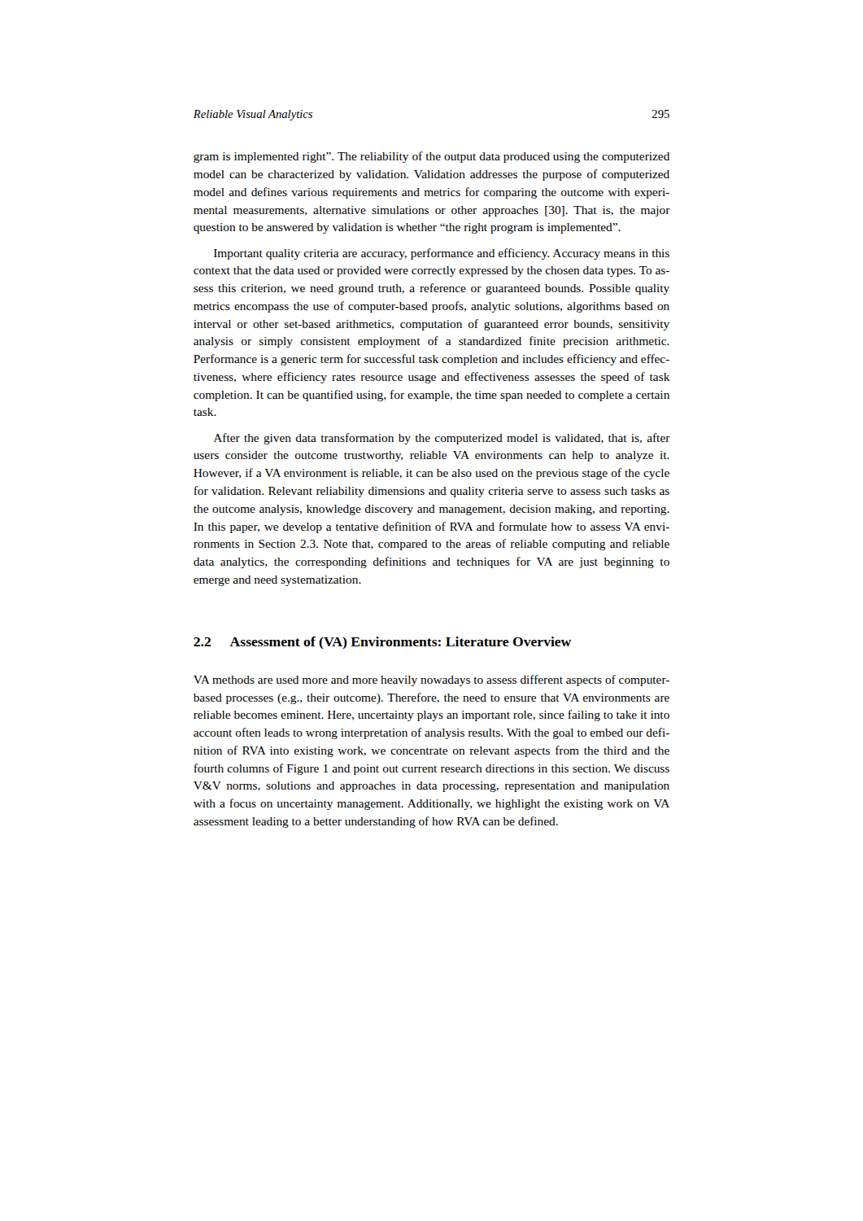Reliable Visual Analytics 295
gram is implemented right”. The reliability of the output data produced using the computerized model can be characterized by validation. Validation addresses the purpose of computerized model and defines various requirements and metrics for comparing the outcome with experimental measurements, alternative simulations or other approaches [30]. That is, the major question to be answered by validation is whether “the right program is implemented”.
Important quality criteria are accuracy, performance and efficiency. Accuracy means in this context that the data used or provided were correctly expressed by the chosen data types. To assess this criterion, we need ground truth, a reference or guaranteed bounds. Possible quality metrics encompass the use of computer-based proofs, analytic solutions, algorithms based on interval or other set-based arithmetics, computation of guaranteed error bounds, sensitivity analysis or simply consistent employment of a standardized finite precision arithmetic. Performance is a generic term for successful task completion and includes efficiency and effectiveness, where efficiency rates resource usage and effectiveness assesses the speed of task completion. It can be quantified using, for example, the time span needed to complete a certain task.
After the given data transformation by the computerized model is validated, that is, after users consider the outcome trustworthy, reliable VA environments can help to analyze it. However, if a VA environment is reliable, it can be also used on the previous stage of the cycle for validation. Relevant reliability dimensions and quality criteria serve to assess such tasks as the outcome analysis, knowledge discovery and management, decision making, and reporting. In this paper, we develop a tentative definition of RVA and formulate how to assess VA environments in Section 2.3. Note that, compared to the areas of reliable computing and reliable data analytics, the corresponding definitions and techniques for VA are just beginning to emerge and need systematization.
2.2 Assessment of (VA) Environments: Literature Overview
VA methods are used more and more heavily nowadays to assess different aspects of computer-based processes (e.g., their outcome). Therefore, the need to ensure that VA environments are reliable becomes eminent. Here, uncertainty plays an important role, since failing to take it into account often leads to wrong interpretation of analysis results. With the goal to embed our definition of RVA into existing work, we concentrate on relevant aspects from the third and the fourth columns of Figure 1 and point out current research directions in this section. We discuss V&V norms, solutions and approaches in data processing, representation and manipulation with a focus on uncertainty management. Additionally, we highlight the existing work on VA assessment leading to a better understanding of how RVA can be defined.